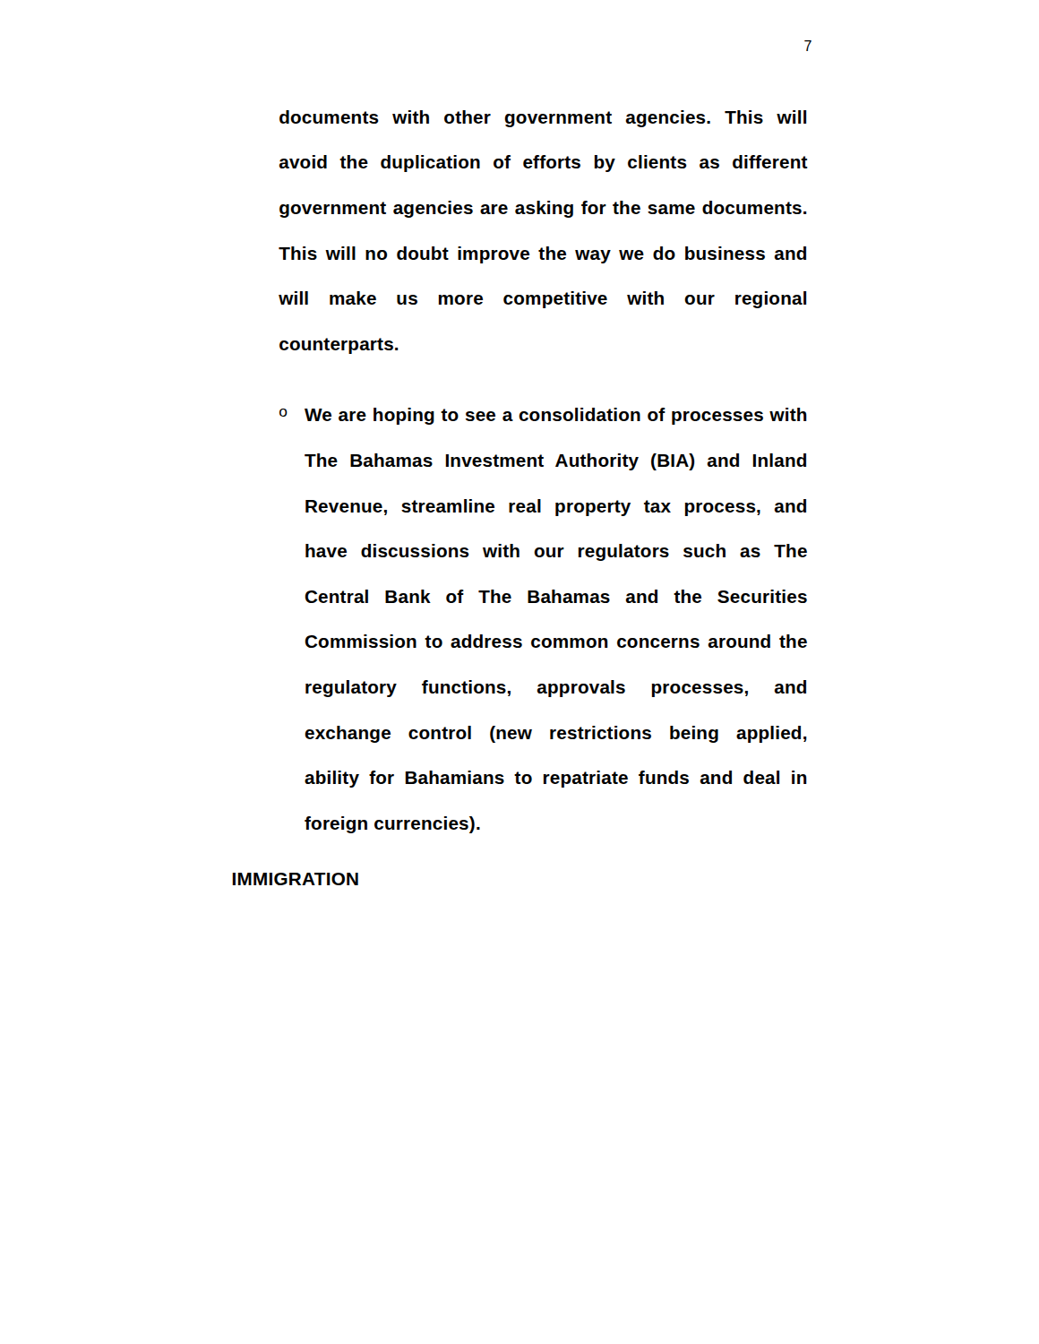7
documents with other government agencies. This will avoid the duplication of efforts by clients as different government agencies are asking for the same documents. This will no doubt improve the way we do business and will make us more competitive with our regional counterparts.
We are hoping to see a consolidation of processes with The Bahamas Investment Authority (BIA) and Inland Revenue, streamline real property tax process, and have discussions with our regulators such as The Central Bank of The Bahamas and the Securities Commission to address common concerns around the regulatory functions, approvals processes, and exchange control (new restrictions being applied, ability for Bahamians to repatriate funds and deal in foreign currencies).
IMMIGRATION